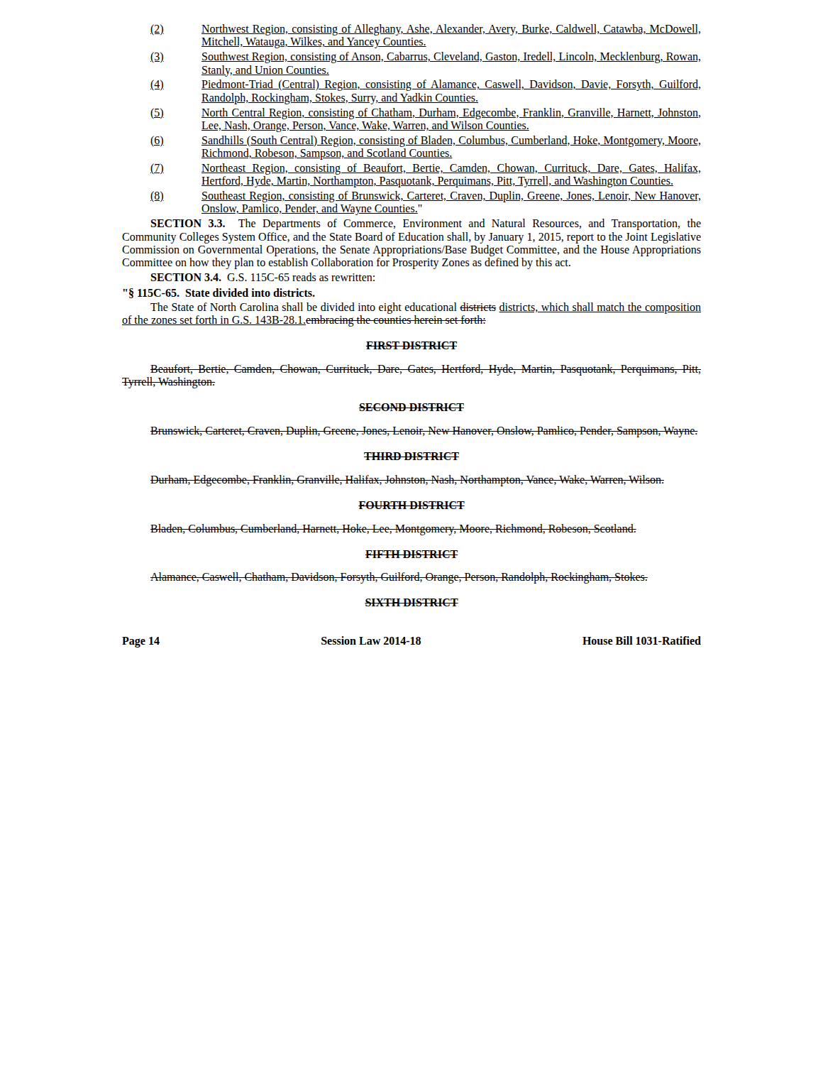(2) Northwest Region, consisting of Alleghany, Ashe, Alexander, Avery, Burke, Caldwell, Catawba, McDowell, Mitchell, Watauga, Wilkes, and Yancey Counties.
(3) Southwest Region, consisting of Anson, Cabarrus, Cleveland, Gaston, Iredell, Lincoln, Mecklenburg, Rowan, Stanly, and Union Counties.
(4) Piedmont-Triad (Central) Region, consisting of Alamance, Caswell, Davidson, Davie, Forsyth, Guilford, Randolph, Rockingham, Stokes, Surry, and Yadkin Counties.
(5) North Central Region, consisting of Chatham, Durham, Edgecombe, Franklin, Granville, Harnett, Johnston, Lee, Nash, Orange, Person, Vance, Wake, Warren, and Wilson Counties.
(6) Sandhills (South Central) Region, consisting of Bladen, Columbus, Cumberland, Hoke, Montgomery, Moore, Richmond, Robeson, Sampson, and Scotland Counties.
(7) Northeast Region, consisting of Beaufort, Bertie, Camden, Chowan, Currituck, Dare, Gates, Halifax, Hertford, Hyde, Martin, Northampton, Pasquotank, Perquimans, Pitt, Tyrrell, and Washington Counties.
(8) Southeast Region, consisting of Brunswick, Carteret, Craven, Duplin, Greene, Jones, Lenoir, New Hanover, Onslow, Pamlico, Pender, and Wayne Counties."
SECTION 3.3. The Departments of Commerce, Environment and Natural Resources, and Transportation, the Community Colleges System Office, and the State Board of Education shall, by January 1, 2015, report to the Joint Legislative Commission on Governmental Operations, the Senate Appropriations/Base Budget Committee, and the House Appropriations Committee on how they plan to establish Collaboration for Prosperity Zones as defined by this act.
SECTION 3.4. G.S. 115C-65 reads as rewritten:
"§ 115C-65. State divided into districts.
The State of North Carolina shall be divided into eight educational districts districts, which shall match the composition of the zones set forth in G.S. 143B-28.1. embracing the counties herein set forth:
FIRST DISTRICT
Beaufort, Bertie, Camden, Chowan, Currituck, Dare, Gates, Hertford, Hyde, Martin, Pasquotank, Perquimans, Pitt, Tyrrell, Washington.
SECOND DISTRICT
Brunswick, Carteret, Craven, Duplin, Greene, Jones, Lenoir, New Hanover, Onslow, Pamlico, Pender, Sampson, Wayne.
THIRD DISTRICT
Durham, Edgecombe, Franklin, Granville, Halifax, Johnston, Nash, Northampton, Vance, Wake, Warren, Wilson.
FOURTH DISTRICT
Bladen, Columbus, Cumberland, Harnett, Hoke, Lee, Montgomery, Moore, Richmond, Robeson, Scotland.
FIFTH DISTRICT
Alamance, Caswell, Chatham, Davidson, Forsyth, Guilford, Orange, Person, Randolph, Rockingham, Stokes.
SIXTH DISTRICT
Page 14 Session Law 2014-18 House Bill 1031-Ratified